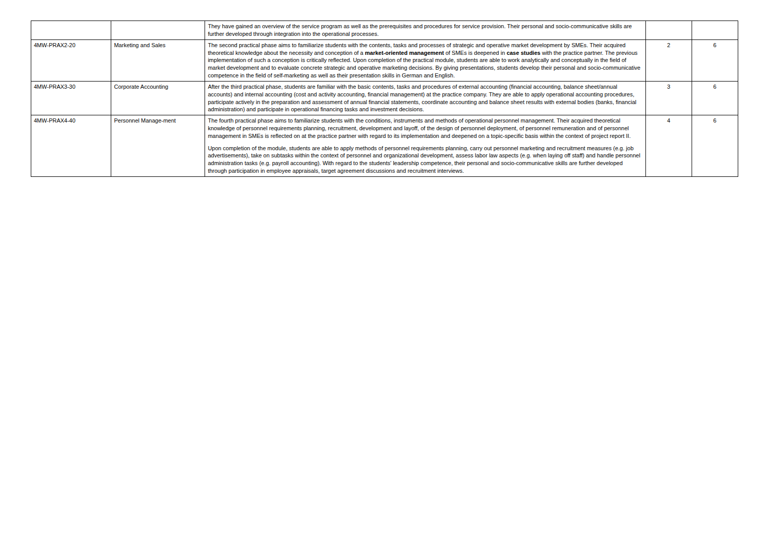| | | They have gained an overview of the service program as well as the prerequisites and procedures for service provision. Their personal and socio-communicative skills are further developed through integration into the operational processes. | | |
| 4MW-PRAX2-20 | Marketing and Sales | The second practical phase aims to familiarize students with the contents, tasks and processes of strategic and operative market development by SMEs. Their acquired theoretical knowledge about the necessity and conception of a market-oriented management of SMEs is deepened in case studies with the practice partner. The previous implementation of such a conception is critically reflected. Upon completion of the practical module, students are able to work analytically and conceptually in the field of market development and to evaluate concrete strategic and operative marketing decisions. By giving presentations, students develop their personal and socio-communicative competence in the field of self-marketing as well as their presentation skills in German and English. | 2 | 6 |
| 4MW-PRAX3-30 | Corporate Accounting | After the third practical phase, students are familiar with the basic contents, tasks and procedures of external accounting (financial accounting, balance sheet/annual accounts) and internal accounting (cost and activity accounting, financial management) at the practice company. They are able to apply operational accounting procedures, participate actively in the preparation and assessment of annual financial statements, coordinate accounting and balance sheet results with external bodies (banks, financial administration) and participate in operational financing tasks and investment decisions. | 3 | 6 |
| 4MW-PRAX4-40 | Personnel Manage-ment | The fourth practical phase aims to familiarize students with the conditions, instruments and methods of operational personnel management. Their acquired theoretical knowledge of personnel requirements planning, recruitment, development and layoff, of the design of personnel deployment, of personnel remuneration and of personnel management in SMEs is reflected on at the practice partner with regard to its implementation and deepened on a topic-specific basis within the context of project report II. Upon completion of the module, students are able to apply methods of personnel requirements planning, carry out personnel marketing and recruitment measures (e.g. job advertisements), take on subtasks within the context of personnel and organizational development, assess labor law aspects (e.g. when laying off staff) and handle personnel administration tasks (e.g. payroll accounting). With regard to the students' leadership competence, their personal and socio-communicative skills are further developed through participation in employee appraisals, target agreement discussions and recruitment interviews. | 4 | 6 |